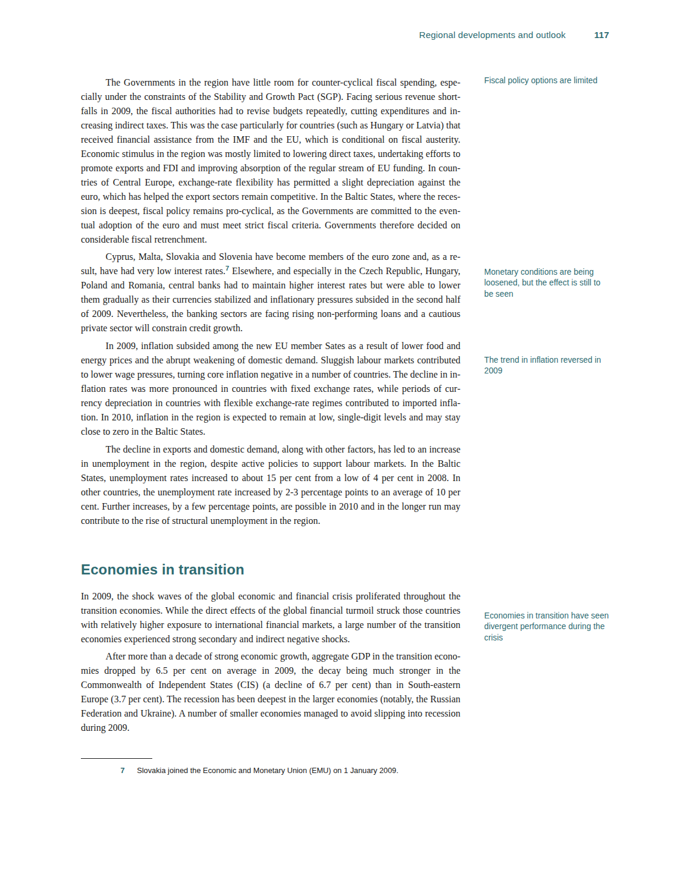Regional developments and outlook 117
The Governments in the region have little room for counter-cyclical fiscal spending, especially under the constraints of the Stability and Growth Pact (SGP). Facing serious revenue shortfalls in 2009, the fiscal authorities had to revise budgets repeatedly, cutting expenditures and increasing indirect taxes. This was the case particularly for countries (such as Hungary or Latvia) that received financial assistance from the IMF and the EU, which is conditional on fiscal austerity. Economic stimulus in the region was mostly limited to lowering direct taxes, undertaking efforts to promote exports and FDI and improving absorption of the regular stream of EU funding. In countries of Central Europe, exchange-rate flexibility has permitted a slight depreciation against the euro, which has helped the export sectors remain competitive. In the Baltic States, where the recession is deepest, fiscal policy remains pro-cyclical, as the Governments are committed to the eventual adoption of the euro and must meet strict fiscal criteria. Governments therefore decided on considerable fiscal retrenchment.
Cyprus, Malta, Slovakia and Slovenia have become members of the euro zone and, as a result, have had very low interest rates.7 Elsewhere, and especially in the Czech Republic, Hungary, Poland and Romania, central banks had to maintain higher interest rates but were able to lower them gradually as their currencies stabilized and inflationary pressures subsided in the second half of 2009. Nevertheless, the banking sectors are facing rising non-performing loans and a cautious private sector will constrain credit growth.
In 2009, inflation subsided among the new EU member Sates as a result of lower food and energy prices and the abrupt weakening of domestic demand. Sluggish labour markets contributed to lower wage pressures, turning core inflation negative in a number of countries. The decline in inflation rates was more pronounced in countries with fixed exchange rates, while periods of currency depreciation in countries with flexible exchange-rate regimes contributed to imported inflation. In 2010, inflation in the region is expected to remain at low, single-digit levels and may stay close to zero in the Baltic States.
The decline in exports and domestic demand, along with other factors, has led to an increase in unemployment in the region, despite active policies to support labour markets. In the Baltic States, unemployment rates increased to about 15 per cent from a low of 4 per cent in 2008. In other countries, the unemployment rate increased by 2-3 percentage points to an average of 10 per cent. Further increases, by a few percentage points, are possible in 2010 and in the longer run may contribute to the rise of structural unemployment in the region.
Economies in transition
In 2009, the shock waves of the global economic and financial crisis proliferated throughout the transition economies. While the direct effects of the global financial turmoil struck those countries with relatively higher exposure to international financial markets, a large number of the transition economies experienced strong secondary and indirect negative shocks.
After more than a decade of strong economic growth, aggregate GDP in the transition economies dropped by 6.5 per cent on average in 2009, the decay being much stronger in the Commonwealth of Independent States (CIS) (a decline of 6.7 per cent) than in South-eastern Europe (3.7 per cent). The recession has been deepest in the larger economies (notably, the Russian Federation and Ukraine). A number of smaller economies managed to avoid slipping into recession during 2009.
7 Slovakia joined the Economic and Monetary Union (EMU) on 1 January 2009.
Fiscal policy options are limited
Monetary conditions are being loosened, but the effect is still to be seen
The trend in inflation reversed in 2009
Economies in transition have seen divergent performance during the crisis